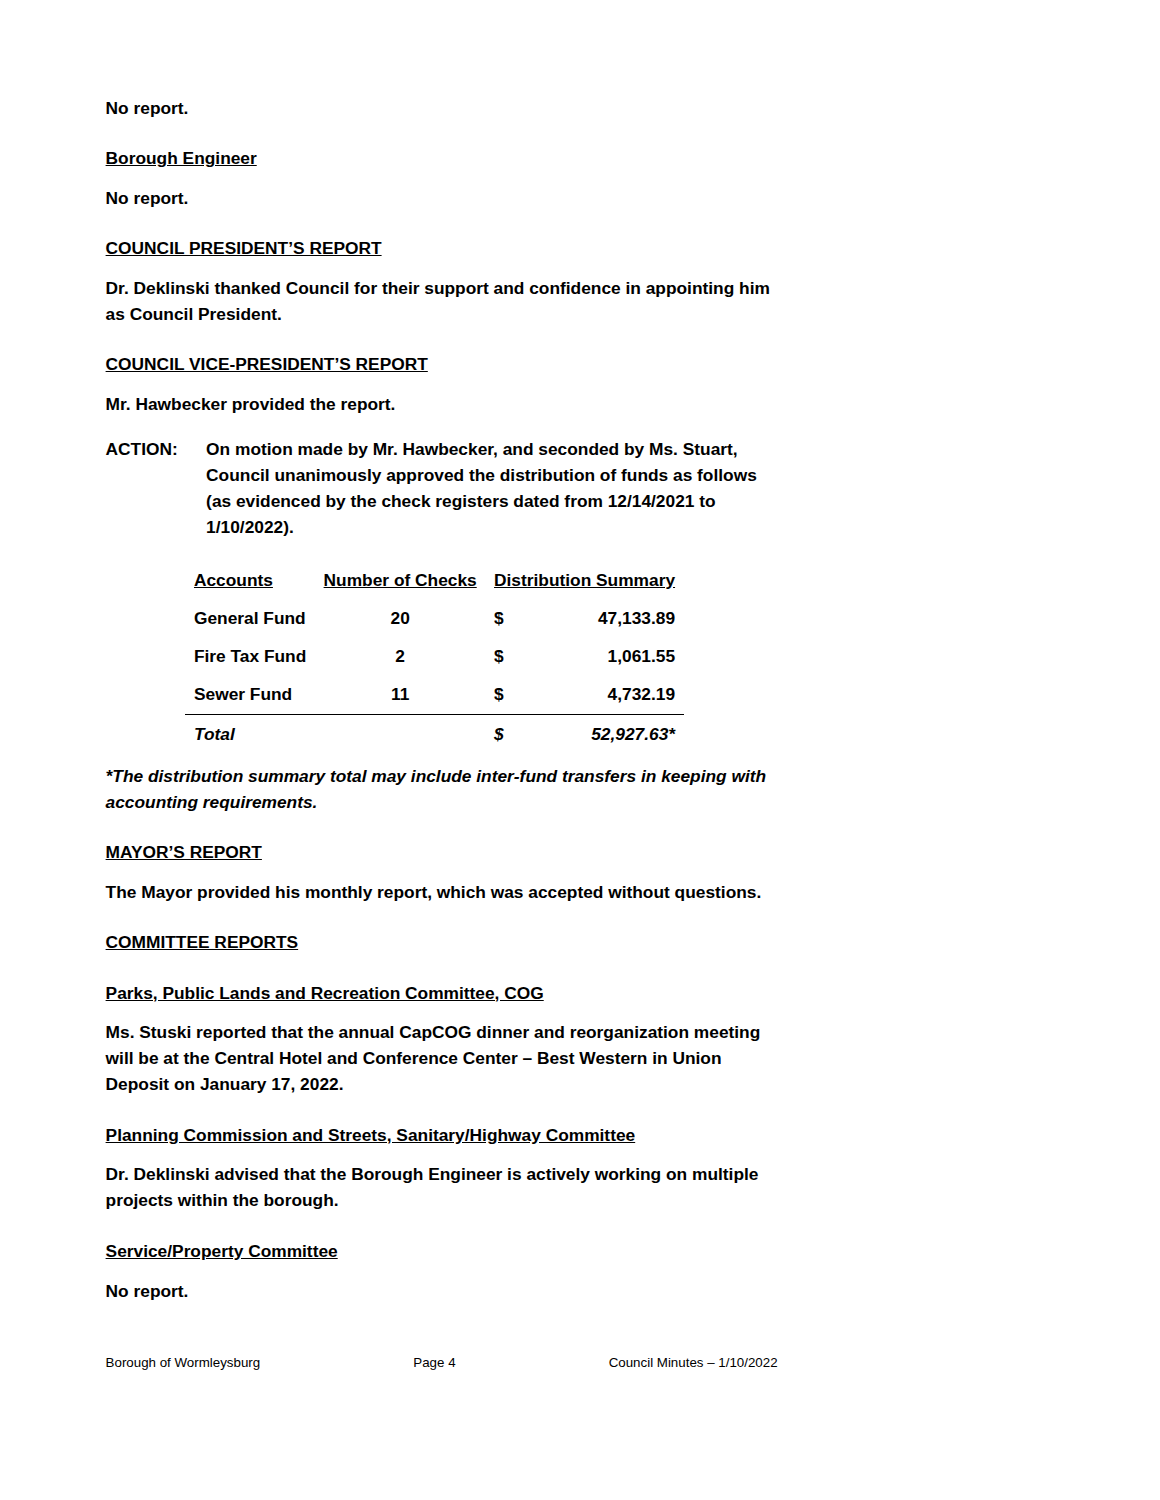No report.
Borough Engineer
No report.
COUNCIL PRESIDENT’S REPORT
Dr. Deklinski thanked Council for their support and confidence in appointing him as Council President.
COUNCIL VICE-PRESIDENT’S REPORT
Mr. Hawbecker provided the report.
ACTION:
On motion made by Mr. Hawbecker, and seconded by Ms. Stuart, Council unanimously approved the distribution of funds as follows (as evidenced by the check registers dated from 12/14/2021 to 1/10/2022).
| Accounts | Number of Checks | Distribution Summary |
| --- | --- | --- |
| General Fund | 20 | $ | 47,133.89 |
| Fire Tax Fund | 2 | $ | 1,061.55 |
| Sewer Fund | 11 | $ | 4,732.19 |
| Total | | $ | 52,927.63* |
*The distribution summary total may include inter-fund transfers in keeping with accounting requirements.
MAYOR’S REPORT
The Mayor provided his monthly report, which was accepted without questions.
COMMITTEE REPORTS
Parks, Public Lands and Recreation Committee, COG
Ms. Stuski reported that the annual CapCOG dinner and reorganization meeting will be at the Central Hotel and Conference Center – Best Western in Union Deposit on January 17, 2022.
Planning Commission and Streets, Sanitary/Highway Committee
Dr. Deklinski advised that the Borough Engineer is actively working on multiple projects within the borough.
Service/Property Committee
No report.
Borough of Wormleysburg Page 4 Council Minutes – 1/10/2022